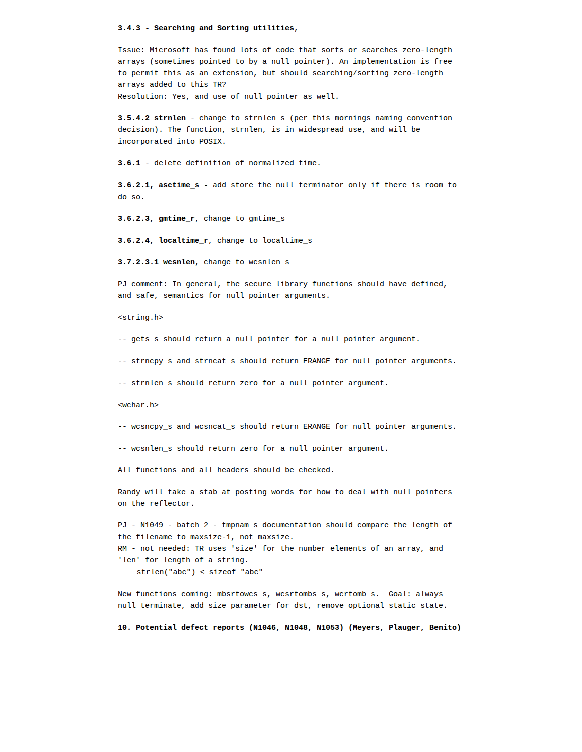3.4.3 - Searching and Sorting utilities,
Issue: Microsoft has found lots of code that sorts or searches zero-length arrays (sometimes pointed to by a null pointer). An implementation is free to permit this as an extension, but should searching/sorting zero-length arrays added to this TR?
Resolution: Yes, and use of null pointer as well.
3.5.4.2 strnlen - change to strnlen_s (per this mornings naming convention decision). The function, strnlen, is in widespread use, and will be incorporated into POSIX.
3.6.1 - delete definition of normalized time.
3.6.2.1, asctime_s - add store the null terminator only if there is room to do so.
3.6.2.3, gmtime_r, change to gmtime_s
3.6.2.4, localtime_r, change to localtime_s
3.7.2.3.1 wcsnlen, change to wcsnlen_s
PJ comment: In general, the secure library functions should have defined, and safe, semantics for null pointer arguments.
<string.h>
-- gets_s should return a null pointer for a null pointer argument.
-- strncpy_s and strncat_s should return ERANGE for null pointer arguments.
-- strnlen_s should return zero for a null pointer argument.
<wchar.h>
-- wcsncpy_s and wcsncat_s should return ERANGE for null pointer arguments.
-- wcsnlen_s should return zero for a null pointer argument.
All functions and all headers should be checked.
Randy will take a stab at posting words for how to deal with null pointers on the reflector.
PJ - N1049 - batch 2 - tmpnam_s documentation should compare the length of the filename to maxsize-1, not maxsize.
RM - not needed: TR uses 'size' for the number elements of an array, and 'len' for length of a string.
strlen("abc") < sizeof "abc"
New functions coming: mbsrtowcs_s, wcsrtombs_s, wcrtomb_s. Goal: always null terminate, add size parameter for dst, remove optional static state.
10. Potential defect reports (N1046, N1048, N1053) (Meyers, Plauger, Benito)